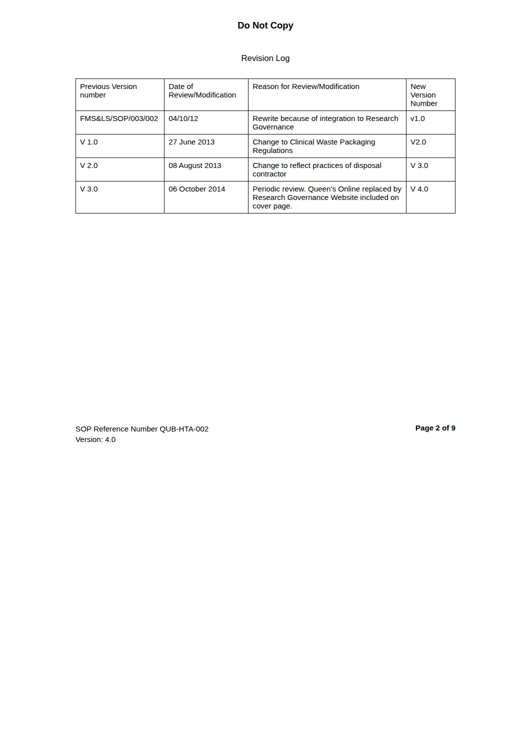Do Not Copy
Revision Log
| Previous Version number | Date of Review/Modification | Reason for Review/Modification | New Version Number |
| --- | --- | --- | --- |
| FMS&LS/SOP/003/002 | 04/10/12 | Rewrite because of integration to Research Governance | v1.0 |
| V 1.0 | 27 June 2013 | Change to Clinical Waste Packaging Regulations | V2.0 |
| V 2.0 | 08 August 2013 | Change to reflect practices of disposal contractor | V 3.0 |
| V 3.0 | 06 October 2014 | Periodic review. Queen's Online replaced by Research Governance Website included on cover page. | V 4.0 |
SOP Reference Number QUB-HTA-002
Version: 4.0
Page 2 of 9